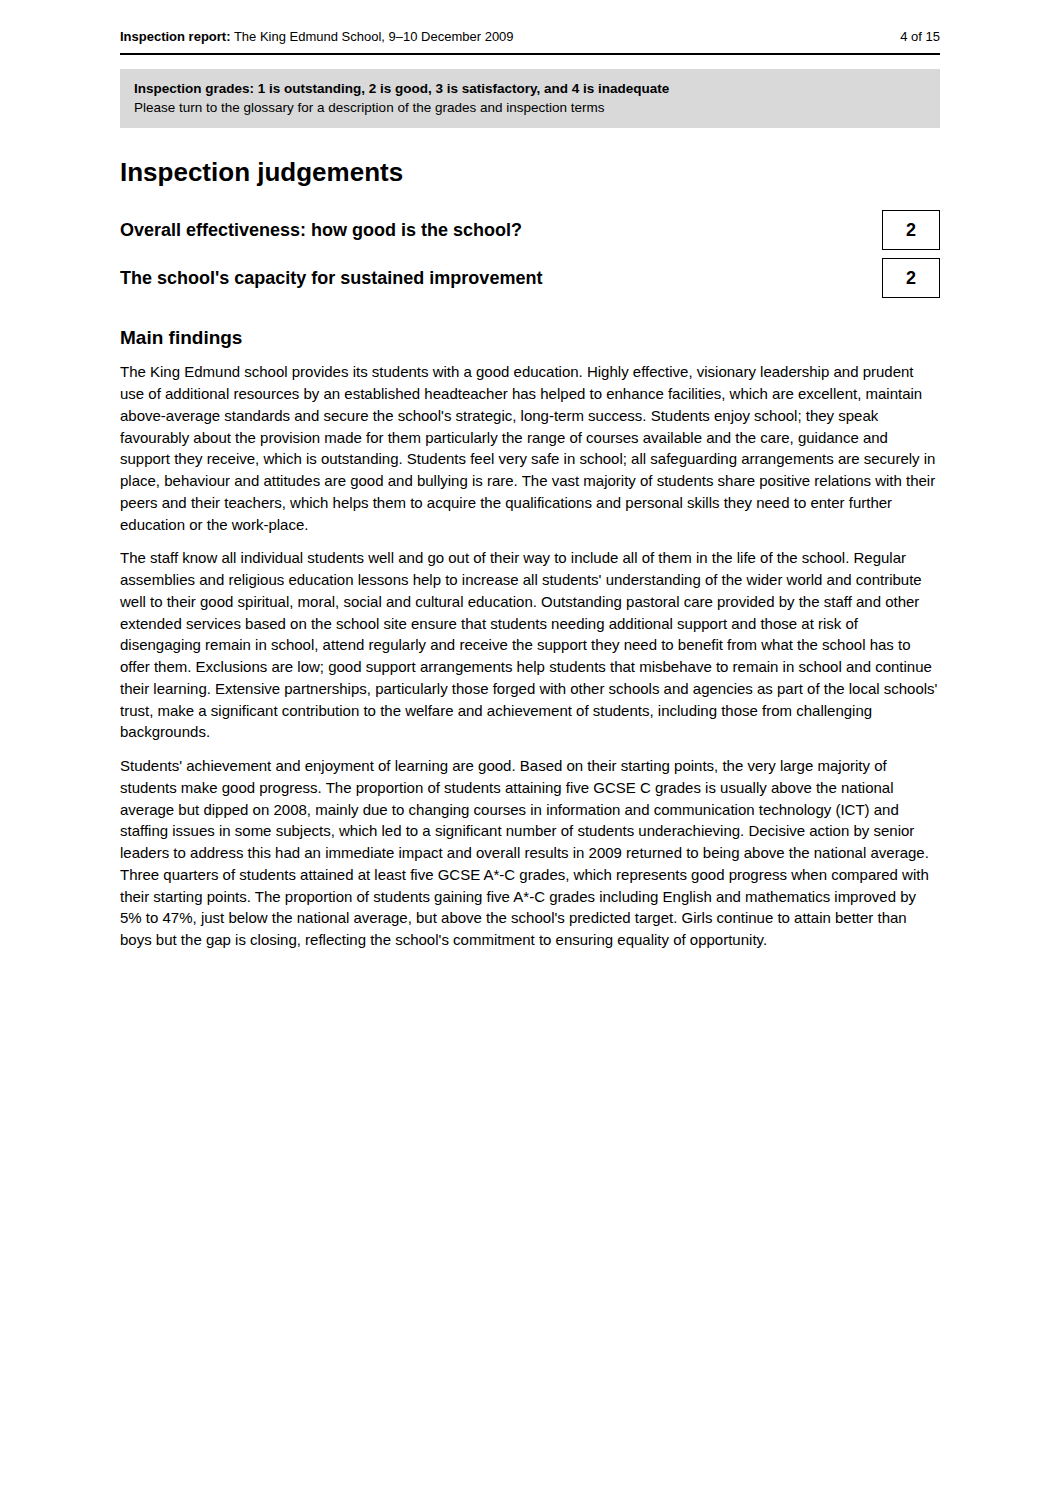Inspection report: The King Edmund School, 9–10 December 2009
4 of 15
Inspection grades: 1 is outstanding, 2 is good, 3 is satisfactory, and 4 is inadequate
Please turn to the glossary for a description of the grades and inspection terms
Inspection judgements
| Overall effectiveness: how good is the school? | 2 |
| The school's capacity for sustained improvement | 2 |
Main findings
The King Edmund school provides its students with a good education. Highly effective, visionary leadership and prudent use of additional resources by an established headteacher has helped to enhance facilities, which are excellent, maintain above-average standards and secure the school's strategic, long-term success. Students enjoy school; they speak favourably about the provision made for them particularly the range of courses available and the care, guidance and support they receive, which is outstanding. Students feel very safe in school; all safeguarding arrangements are securely in place, behaviour and attitudes are good and bullying is rare. The vast majority of students share positive relations with their peers and their teachers, which helps them to acquire the qualifications and personal skills they need to enter further education or the work-place.
The staff know all individual students well and go out of their way to include all of them in the life of the school. Regular assemblies and religious education lessons help to increase all students' understanding of the wider world and contribute well to their good spiritual, moral, social and cultural education. Outstanding pastoral care provided by the staff and other extended services based on the school site ensure that students needing additional support and those at risk of disengaging remain in school, attend regularly and receive the support they need to benefit from what the school has to offer them. Exclusions are low; good support arrangements help students that misbehave to remain in school and continue their learning. Extensive partnerships, particularly those forged with other schools and agencies as part of the local schools' trust, make a significant contribution to the welfare and achievement of students, including those from challenging backgrounds.
Students' achievement and enjoyment of learning are good. Based on their starting points, the very large majority of students make good progress. The proportion of students attaining five GCSE C grades is usually above the national average but dipped on 2008, mainly due to changing courses in information and communication technology (ICT) and staffing issues in some subjects, which led to a significant number of students underachieving. Decisive action by senior leaders to address this had an immediate impact and overall results in 2009 returned to being above the national average. Three quarters of students attained at least five GCSE A*-C grades, which represents good progress when compared with their starting points. The proportion of students gaining five A*-C grades including English and mathematics improved by 5% to 47%, just below the national average, but above the school's predicted target. Girls continue to attain better than boys but the gap is closing, reflecting the school's commitment to ensuring equality of opportunity.